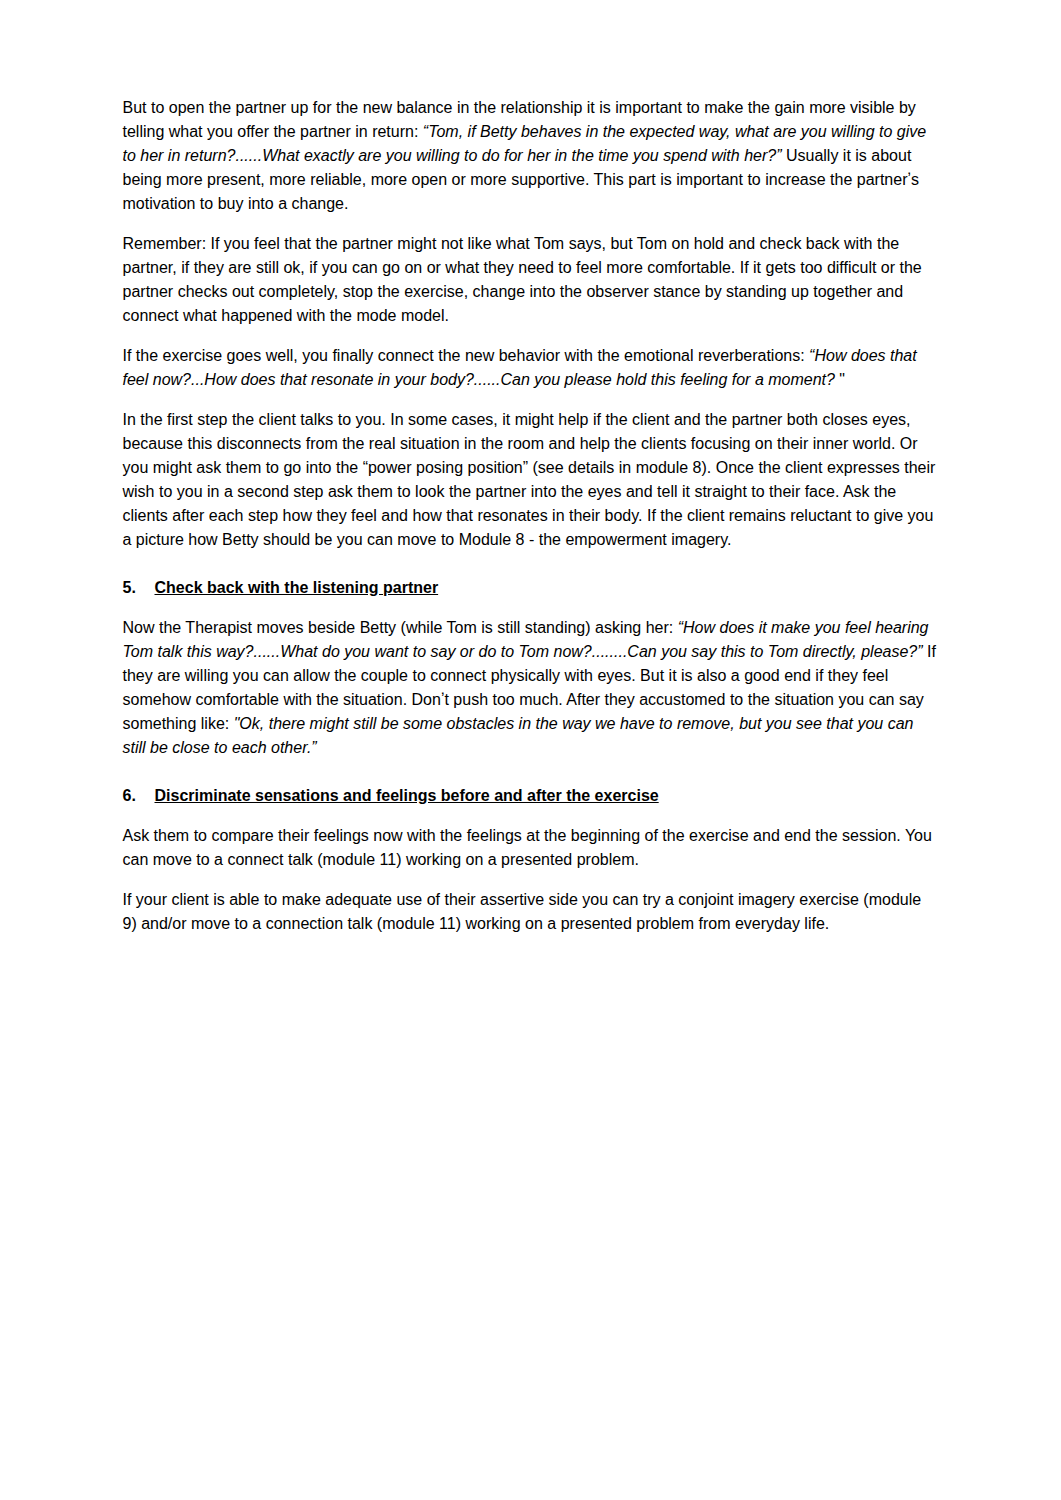But to open the partner up for the new balance in the relationship it is important to make the gain more visible by telling what you offer the partner in return: “Tom, if Betty behaves in the expected way, what are you willing to give to her in return?......What exactly are you willing to do for her in the time you spend with her?” Usually it is about being more present, more reliable, more open or more supportive. This part is important to increase the partnerʼs motivation to buy into a change.
Remember: If you feel that the partner might not like what Tom says, but Tom on hold and check back with the partner, if they are still ok, if you can go on or what they need to feel more comfortable. If it gets too difficult or the partner checks out completely, stop the exercise, change into the observer stance by standing up together and connect what happened with the mode model.
If the exercise goes well, you finally connect the new behavior with the emotional reverberations: “How does that feel now?...How does that resonate in your body?......Can you please hold this feeling for a moment? "
In the first step the client talks to you. In some cases, it might help if the client and the partner both closes eyes, because this disconnects from the real situation in the room and help the clients focusing on their inner world. Or you might ask them to go into the “power posing position” (see details in module 8). Once the client expresses their wish to you in a second step ask them to look the partner into the eyes and tell it straight to their face. Ask the clients after each step how they feel and how that resonates in their body. If the client remains reluctant to give you a picture how Betty should be you can move to Module 8 - the empowerment imagery.
5. Check back with the listening partner
Now the Therapist moves beside Betty (while Tom is still standing) asking her: “How does it make you feel hearing Tom talk this way?......What do you want to say or do to Tom now?........Can you say this to Tom directly, please?” If they are willing you can allow the couple to connect physically with eyes. But it is also a good end if they feel somehow comfortable with the situation. Donʼt push too much. After they accustomed to the situation you can say something like: "Ok, there might still be some obstacles in the way we have to remove, but you see that you can still be close to each other.”
6. Discriminate sensations and feelings before and after the exercise
Ask them to compare their feelings now with the feelings at the beginning of the exercise and end the session. You can move to a connect talk (module 11) working on a presented problem.
If your client is able to make adequate use of their assertive side you can try a conjoint imagery exercise (module 9) and/or move to a connection talk (module 11) working on a presented problem from everyday life.